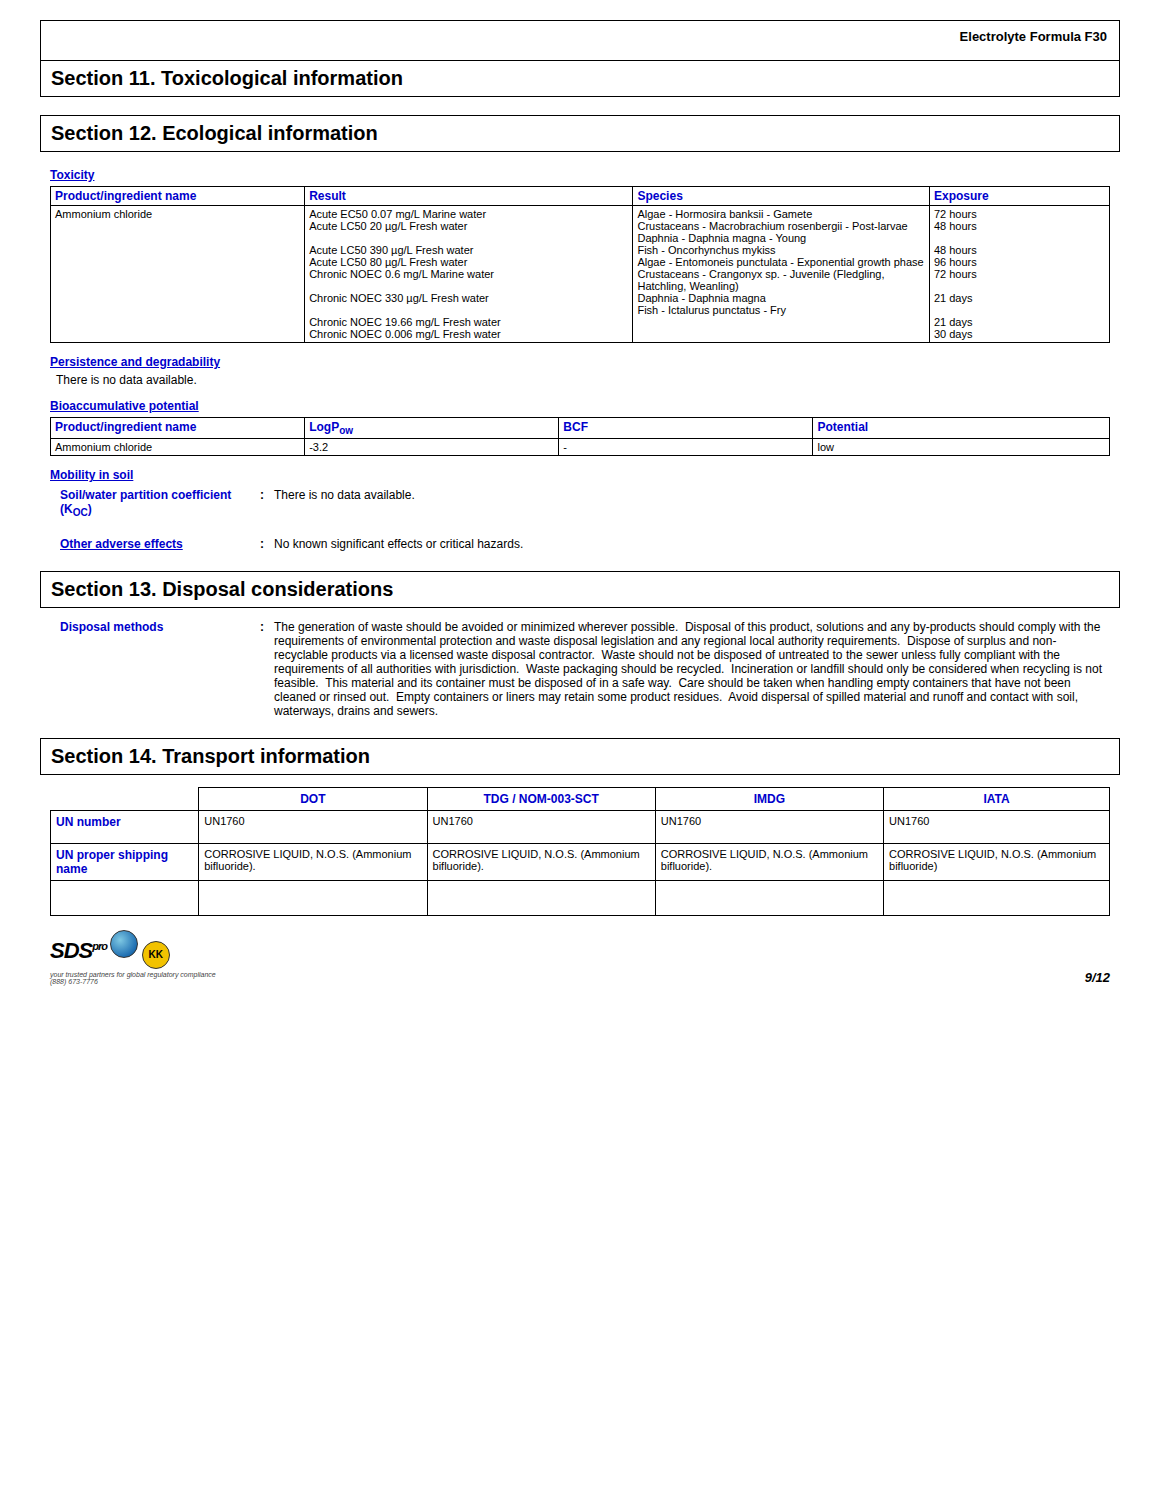Electrolyte Formula F30
Section 11. Toxicological information
Section 12. Ecological information
Toxicity
| Product/ingredient name | Result | Species | Exposure |
| --- | --- | --- | --- |
| Ammonium chloride | Acute EC50 0.07 mg/L Marine water Acute LC50 20 µg/L Fresh water Acute LC50 390 µg/L Fresh water Acute LC50 80 µg/L Fresh water Chronic NOEC 0.6 mg/L Marine water Chronic NOEC 330 µg/L Fresh water Chronic NOEC 19.66 mg/L Fresh water Chronic NOEC 0.006 mg/L Fresh water | Algae - Hormosira banksii - Gamete Crustaceans - Macrobrachium rosenbergii - Post-larvae Daphnia - Daphnia magna - Young Fish - Oncorhynchus mykiss Algae - Entomoneis punctulata - Exponential growth phase Crustaceans - Crangonyx sp. - Juvenile (Fledgling, Hatchling, Weanling) Daphnia - Daphnia magna Fish - Ictalurus punctatus - Fry | 72 hours 48 hours 48 hours 96 hours 72 hours 21 days 21 days 30 days |
Persistence and degradability
There is no data available.
Bioaccumulative potential
| Product/ingredient name | LogP ow | BCF | Potential |
| --- | --- | --- | --- |
| Ammonium chloride | -3.2 | - | low |
Mobility in soil
Soil/water partition coefficient (KOC)
:
There is no data available.
Other adverse effects
:
No known significant effects or critical hazards.
Section 13. Disposal considerations
Disposal methods
:
The generation of waste should be avoided or minimized wherever possible. Disposal of this product, solutions and any by-products should comply with the requirements of environmental protection and waste disposal legislation and any regional local authority requirements. Dispose of surplus and non-recyclable products via a licensed waste disposal contractor. Waste should not be disposed of untreated to the sewer unless fully compliant with the requirements of all authorities with jurisdiction. Waste packaging should be recycled. Incineration or landfill should only be considered when recycling is not feasible. This material and its container must be disposed of in a safe way. Care should be taken when handling empty containers that have not been cleaned or rinsed out. Empty containers or liners may retain some product residues. Avoid dispersal of spilled material and runoff and contact with soil, waterways, drains and sewers.
Section 14. Transport information
| | DOT | TDG / NOM-003-SCT | IMDG | IATA |
| --- | --- | --- | --- | --- |
| UN number | UN1760 | UN1760 | UN1760 | UN1760 |
| UN proper shipping name | CORROSIVE LIQUID, N.O.S. (Ammonium bifluoride). | CORROSIVE LIQUID, N.O.S. (Ammonium bifluoride). | CORROSIVE LIQUID, N.O.S. (Ammonium bifluoride). | CORROSIVE LIQUID, N.O.S. (Ammonium bifluoride) |
SDSpro KK
your trusted partners for global regulatory compliance
(888) 673-7776
9/12